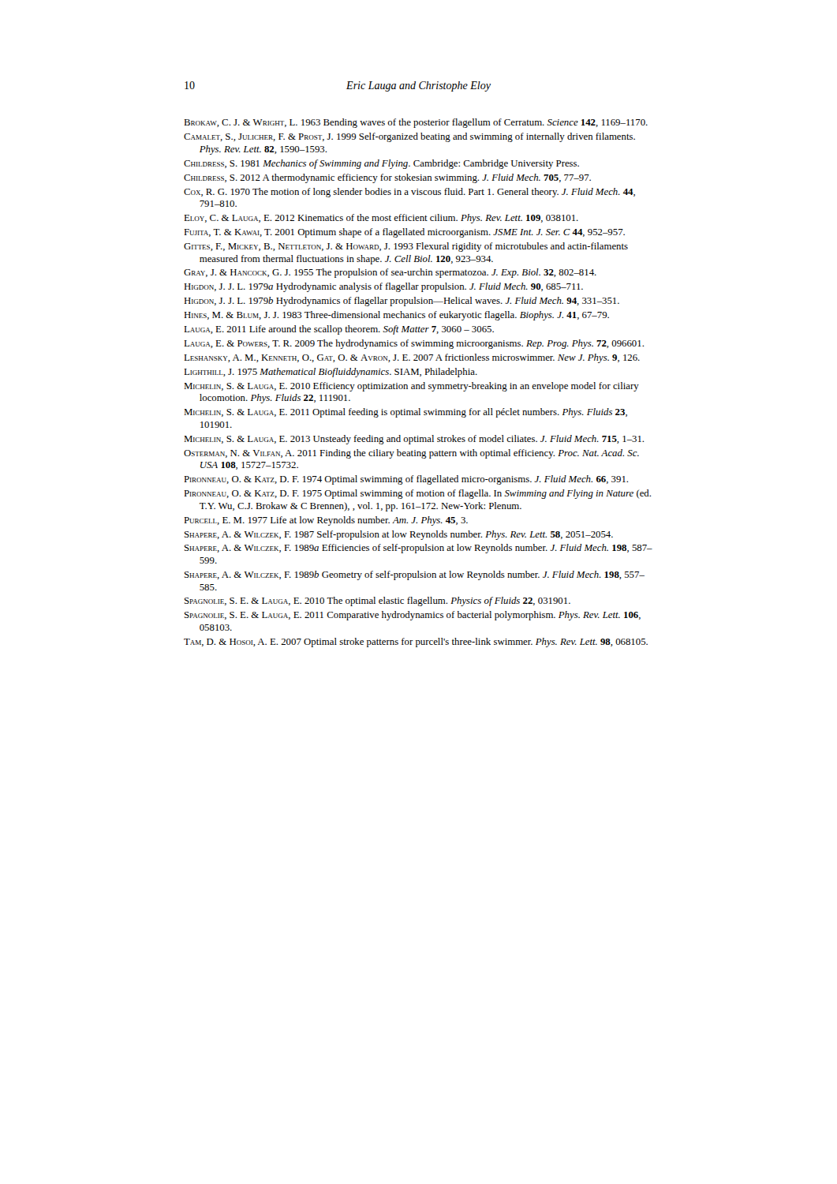10
Eric Lauga and Christophe Eloy
Brokaw, C. J. & Wright, L. 1963 Bending waves of the posterior flagellum of Cerratum. Science 142, 1169–1170.
Camalet, S., Julicher, F. & Prost, J. 1999 Self-organized beating and swimming of internally driven filaments. Phys. Rev. Lett. 82, 1590–1593.
Childress, S. 1981 Mechanics of Swimming and Flying. Cambridge: Cambridge University Press.
Childress, S. 2012 A thermodynamic efficiency for stokesian swimming. J. Fluid Mech. 705, 77–97.
Cox, R. G. 1970 The motion of long slender bodies in a viscous fluid. Part 1. General theory. J. Fluid Mech. 44, 791–810.
Eloy, C. & Lauga, E. 2012 Kinematics of the most efficient cilium. Phys. Rev. Lett. 109, 038101.
Fujita, T. & Kawai, T. 2001 Optimum shape of a flagellated microorganism. JSME Int. J. Ser. C 44, 952–957.
Gittes, F., Mickey, B., Nettleton, J. & Howard, J. 1993 Flexural rigidity of microtubules and actin-filaments measured from thermal fluctuations in shape. J. Cell Biol. 120, 923–934.
Gray, J. & Hancock, G. J. 1955 The propulsion of sea-urchin spermatozoa. J. Exp. Biol. 32, 802–814.
Higdon, J. J. L. 1979a Hydrodynamic analysis of flagellar propulsion. J. Fluid Mech. 90, 685–711.
Higdon, J. J. L. 1979b Hydrodynamics of flagellar propulsion—Helical waves. J. Fluid Mech. 94, 331–351.
Hines, M. & Blum, J. J. 1983 Three-dimensional mechanics of eukaryotic flagella. Biophys. J. 41, 67–79.
Lauga, E. 2011 Life around the scallop theorem. Soft Matter 7, 3060 – 3065.
Lauga, E. & Powers, T. R. 2009 The hydrodynamics of swimming microorganisms. Rep. Prog. Phys. 72, 096601.
Leshansky, A. M., Kenneth, O., Gat, O. & Avron, J. E. 2007 A frictionless microswimmer. New J. Phys. 9, 126.
Lighthill, J. 1975 Mathematical Biofluiddynamics. SIAM, Philadelphia.
Michelin, S. & Lauga, E. 2010 Efficiency optimization and symmetry-breaking in an envelope model for ciliary locomotion. Phys. Fluids 22, 111901.
Michelin, S. & Lauga, E. 2011 Optimal feeding is optimal swimming for all péclet numbers. Phys. Fluids 23, 101901.
Michelin, S. & Lauga, E. 2013 Unsteady feeding and optimal strokes of model ciliates. J. Fluid Mech. 715, 1–31.
Osterman, N. & Vilfan, A. 2011 Finding the ciliary beating pattern with optimal efficiency. Proc. Nat. Acad. Sc. USA 108, 15727–15732.
Pironneau, O. & Katz, D. F. 1974 Optimal swimming of flagellated micro-organisms. J. Fluid Mech. 66, 391.
Pironneau, O. & Katz, D. F. 1975 Optimal swimming of motion of flagella. In Swimming and Flying in Nature (ed. T.Y. Wu, C.J. Brokaw & C Brennen), , vol. 1, pp. 161–172. New-York: Plenum.
Purcell, E. M. 1977 Life at low Reynolds number. Am. J. Phys. 45, 3.
Shapere, A. & Wilczek, F. 1987 Self-propulsion at low Reynolds number. Phys. Rev. Lett. 58, 2051–2054.
Shapere, A. & Wilczek, F. 1989a Efficiencies of self-propulsion at low Reynolds number. J. Fluid Mech. 198, 587–599.
Shapere, A. & Wilczek, F. 1989b Geometry of self-propulsion at low Reynolds number. J. Fluid Mech. 198, 557–585.
Spagnolie, S. E. & Lauga, E. 2010 The optimal elastic flagellum. Physics of Fluids 22, 031901.
Spagnolie, S. E. & Lauga, E. 2011 Comparative hydrodynamics of bacterial polymorphism. Phys. Rev. Lett. 106, 058103.
Tam, D. & Hosoi, A. E. 2007 Optimal stroke patterns for purcell's three-link swimmer. Phys. Rev. Lett. 98, 068105.